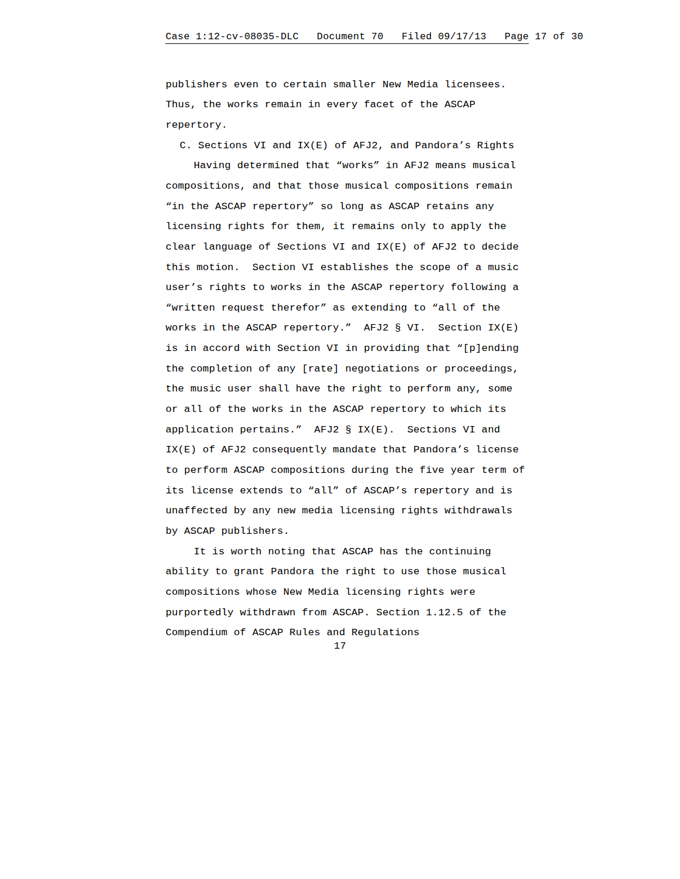Case 1:12-cv-08035-DLC Document 70 Filed 09/17/13 Page 17 of 30
publishers even to certain smaller New Media licensees. Thus, the works remain in every facet of the ASCAP repertory.
C. Sections VI and IX(E) of AFJ2, and Pandora’s Rights
Having determined that “works” in AFJ2 means musical compositions, and that those musical compositions remain “in the ASCAP repertory” so long as ASCAP retains any licensing rights for them, it remains only to apply the clear language of Sections VI and IX(E) of AFJ2 to decide this motion. Section VI establishes the scope of a music user’s rights to works in the ASCAP repertory following a “written request therefor” as extending to “all of the works in the ASCAP repertory.” AFJ2 § VI. Section IX(E) is in accord with Section VI in providing that “[p]ending the completion of any [rate] negotiations or proceedings, the music user shall have the right to perform any, some or all of the works in the ASCAP repertory to which its application pertains.” AFJ2 § IX(E). Sections VI and IX(E) of AFJ2 consequently mandate that Pandora’s license to perform ASCAP compositions during the five year term of its license extends to “all” of ASCAP’s repertory and is unaffected by any new media licensing rights withdrawals by ASCAP publishers.
It is worth noting that ASCAP has the continuing ability to grant Pandora the right to use those musical compositions whose New Media licensing rights were purportedly withdrawn from ASCAP. Section 1.12.5 of the Compendium of ASCAP Rules and Regulations
17